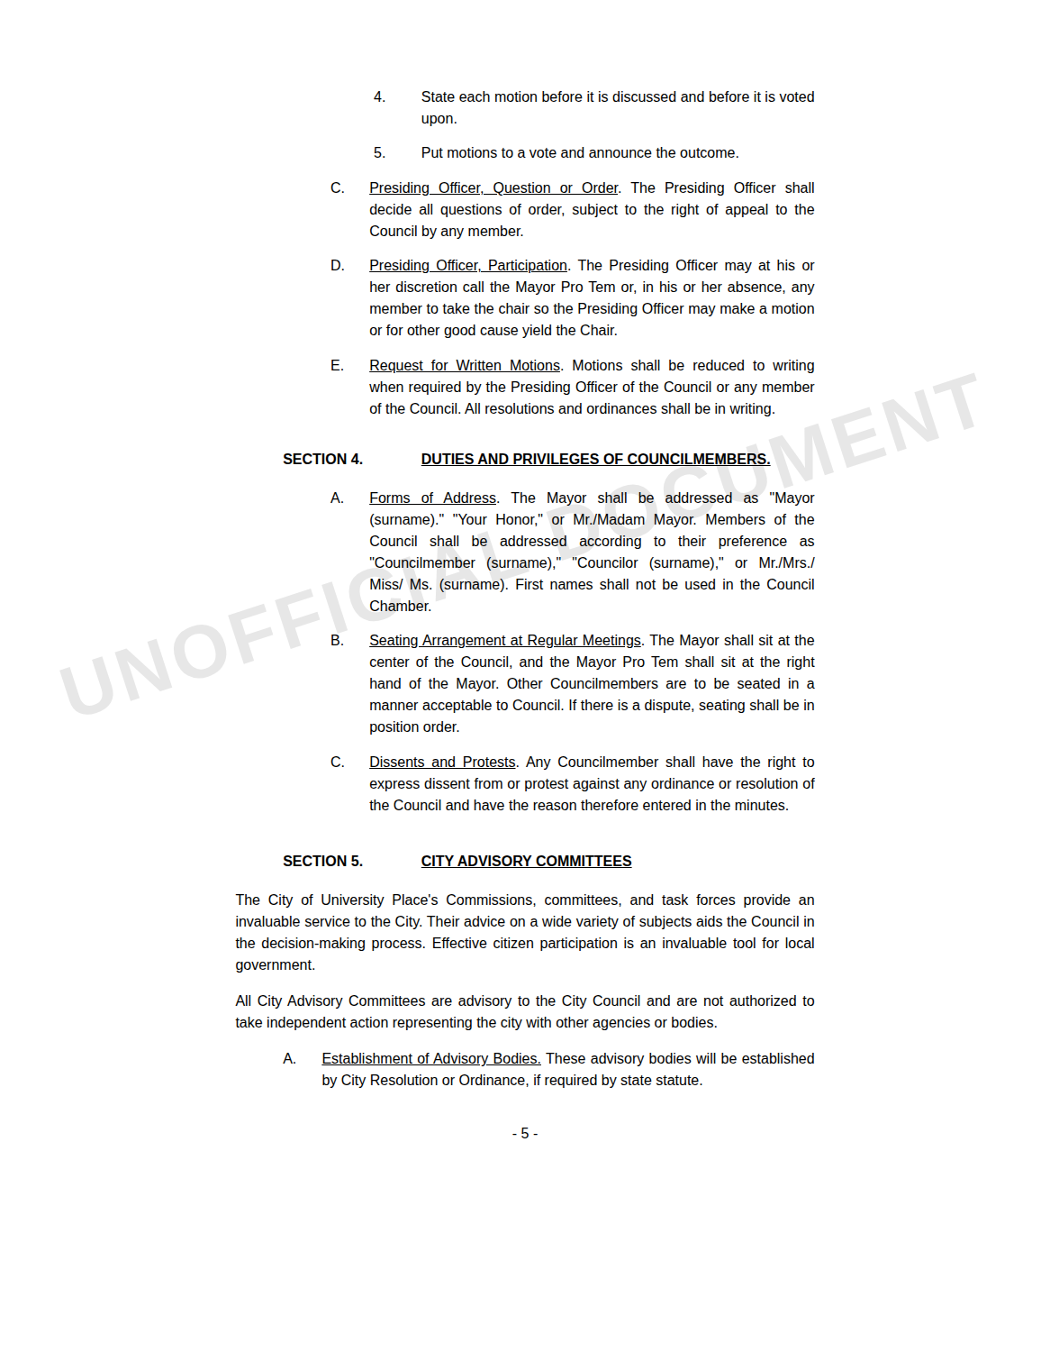UNOFFICIAL DOCUMENT
4.
State each motion before it is discussed and before it is voted upon.
5.
Put motions to a vote and announce the outcome.
C.
Presiding Officer, Question or Order. The Presiding Officer shall decide all questions of order, subject to the right of appeal to the Council by any member.
D.
Presiding Officer, Participation. The Presiding Officer may at his or her discretion call the Mayor Pro Tem or, in his or her absence, any member to take the chair so the Presiding Officer may make a motion or for other good cause yield the Chair.
E.
Request for Written Motions. Motions shall be reduced to writing when required by the Presiding Officer of the Council or any member of the Council. All resolutions and ordinances shall be in writing.
SECTION 4.
DUTIES AND PRIVILEGES OF COUNCILMEMBERS.
A.
Forms of Address. The Mayor shall be addressed as "Mayor (surname)." "Your Honor," or Mr./Madam Mayor. Members of the Council shall be addressed according to their preference as "Councilmember (surname)," "Councilor (surname)," or Mr./Mrs./ Miss/ Ms. (surname). First names shall not be used in the Council Chamber.
B.
Seating Arrangement at Regular Meetings. The Mayor shall sit at the center of the Council, and the Mayor Pro Tem shall sit at the right hand of the Mayor. Other Councilmembers are to be seated in a manner acceptable to Council. If there is a dispute, seating shall be in position order.
C.
Dissents and Protests. Any Councilmember shall have the right to express dissent from or protest against any ordinance or resolution of the Council and have the reason therefore entered in the minutes.
SECTION 5.
CITY ADVISORY COMMITTEES
The City of University Place's Commissions, committees, and task forces provide an invaluable service to the City. Their advice on a wide variety of subjects aids the Council in the decision-making process. Effective citizen participation is an invaluable tool for local government.
All City Advisory Committees are advisory to the City Council and are not authorized to take independent action representing the city with other agencies or bodies.
A.
Establishment of Advisory Bodies. These advisory bodies will be established by City Resolution or Ordinance, if required by state statute.
- 5 -